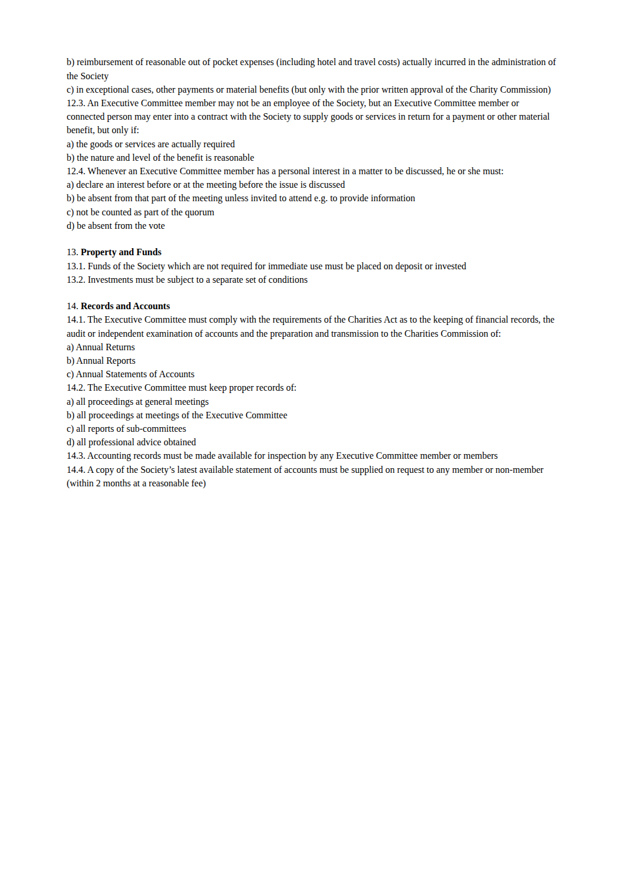b) reimbursement of reasonable out of pocket expenses (including hotel and travel costs) actually incurred in the administration of the Society
c) in exceptional cases, other payments or material benefits (but only with the prior written approval of the Charity Commission)
12.3. An Executive Committee member may not be an employee of the Society, but an Executive Committee member or connected person may enter into a contract with the Society to supply goods or services in return for a payment or other material benefit, but only if:
a) the goods or services are actually required
b) the nature and level of the benefit is reasonable
12.4. Whenever an Executive Committee member has a personal interest in a matter to be discussed, he or she must:
a) declare an interest before or at the meeting before the issue is discussed
b) be absent from that part of the meeting unless invited to attend e.g. to provide information
c) not be counted as part of the quorum
d) be absent from the vote
13. Property and Funds
13.1. Funds of the Society which are not required for immediate use must be placed on deposit or invested
13.2. Investments must be subject to a separate set of conditions
14. Records and Accounts
14.1. The Executive Committee must comply with the requirements of the Charities Act as to the keeping of financial records, the audit or independent examination of accounts and the preparation and transmission to the Charities Commission of:
a) Annual Returns
b) Annual Reports
c) Annual Statements of Accounts
14.2. The Executive Committee must keep proper records of:
a) all proceedings at general meetings
b) all proceedings at meetings of the Executive Committee
c) all reports of sub-committees
d) all professional advice obtained
14.3. Accounting records must be made available for inspection by any Executive Committee member or members
14.4. A copy of the Society’s latest available statement of accounts must be supplied on request to any member or non-member (within 2 months at a reasonable fee)